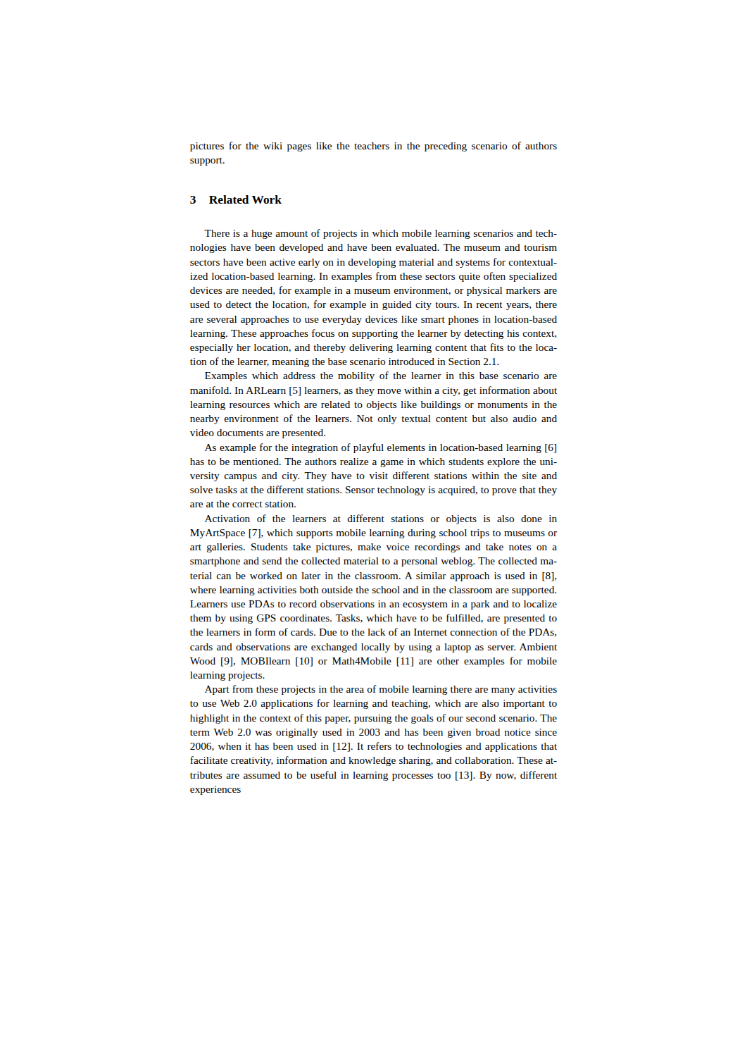pictures for the wiki pages like the teachers in the preceding scenario of authors support.
3 Related Work
There is a huge amount of projects in which mobile learning scenarios and technologies have been developed and have been evaluated. The museum and tourism sectors have been active early on in developing material and systems for contextualized location-based learning. In examples from these sectors quite often specialized devices are needed, for example in a museum environment, or physical markers are used to detect the location, for example in guided city tours. In recent years, there are several approaches to use everyday devices like smart phones in location-based learning. These approaches focus on supporting the learner by detecting his context, especially her location, and thereby delivering learning content that fits to the location of the learner, meaning the base scenario introduced in Section 2.1.
Examples which address the mobility of the learner in this base scenario are manifold. In ARLearn [5] learners, as they move within a city, get information about learning resources which are related to objects like buildings or monuments in the nearby environment of the learners. Not only textual content but also audio and video documents are presented.
As example for the integration of playful elements in location-based learning [6] has to be mentioned. The authors realize a game in which students explore the university campus and city. They have to visit different stations within the site and solve tasks at the different stations. Sensor technology is acquired, to prove that they are at the correct station.
Activation of the learners at different stations or objects is also done in MyArtSpace [7], which supports mobile learning during school trips to museums or art galleries. Students take pictures, make voice recordings and take notes on a smartphone and send the collected material to a personal weblog. The collected material can be worked on later in the classroom. A similar approach is used in [8], where learning activities both outside the school and in the classroom are supported. Learners use PDAs to record observations in an ecosystem in a park and to localize them by using GPS coordinates. Tasks, which have to be fulfilled, are presented to the learners in form of cards. Due to the lack of an Internet connection of the PDAs, cards and observations are exchanged locally by using a laptop as server. Ambient Wood [9], MOBIlearn [10] or Math4Mobile [11] are other examples for mobile learning projects.
Apart from these projects in the area of mobile learning there are many activities to use Web 2.0 applications for learning and teaching, which are also important to highlight in the context of this paper, pursuing the goals of our second scenario. The term Web 2.0 was originally used in 2003 and has been given broad notice since 2006, when it has been used in [12]. It refers to technologies and applications that facilitate creativity, information and knowledge sharing, and collaboration. These attributes are assumed to be useful in learning processes too [13]. By now, different experiences